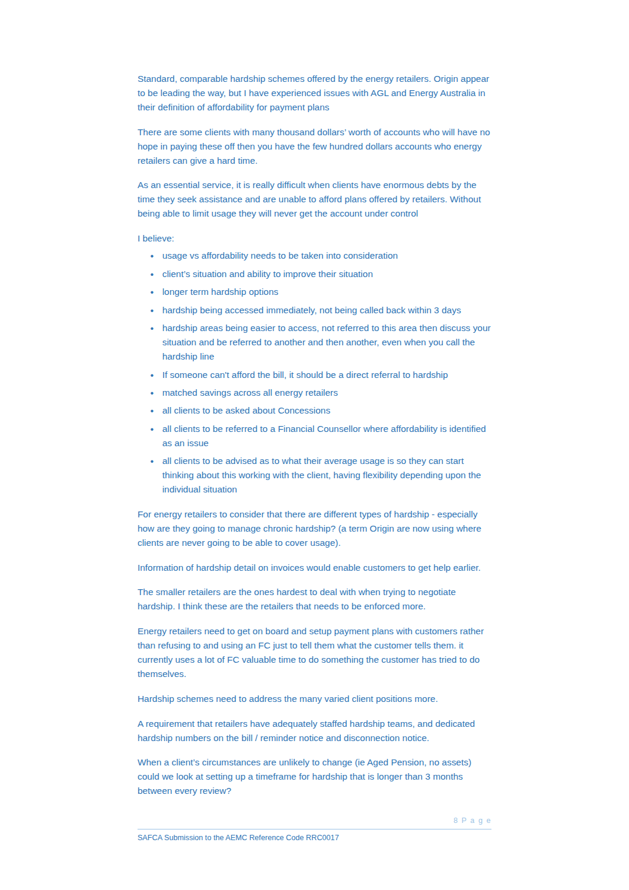Standard, comparable hardship schemes offered by the energy retailers. Origin appear to be leading the way, but I have experienced issues with AGL and Energy Australia in their definition of affordability for payment plans
There are some clients with many thousand dollars’ worth of accounts who will have no hope in paying these off then you have the few hundred dollars accounts who energy retailers can give a hard time.
As an essential service, it is really difficult when clients have enormous debts by the time they seek assistance and are unable to afford plans offered by retailers. Without being able to limit usage they will never get the account under control
I believe:
usage vs affordability needs to be taken into consideration
client’s situation and ability to improve their situation
longer term hardship options
hardship being accessed immediately, not being called back within 3 days
hardship areas being easier to access, not referred to this area then discuss your situation and be referred to another and then another, even when you call the hardship line
If someone can't afford the bill, it should be a direct referral to hardship
matched savings across all energy retailers
all clients to be asked about Concessions
all clients to be referred to a Financial Counsellor where affordability is identified as an issue
all clients to be advised as to what their average usage is so they can start thinking about this working with the client, having flexibility depending upon the individual situation
For energy retailers to consider that there are different types of hardship - especially how are they going to manage chronic hardship? (a term Origin are now using where clients are never going to be able to cover usage).
Information of hardship detail on invoices would enable customers to get help earlier.
The smaller retailers are the ones hardest to deal with when trying to negotiate hardship. I think these are the retailers that needs to be enforced more.
Energy retailers need to get on board and setup payment plans with customers rather than refusing to and using an FC just to tell them what the customer tells them. it currently uses a lot of FC valuable time to do something the customer has tried to do themselves.
Hardship schemes need to address the many varied client positions more.
A requirement that retailers have adequately staffed hardship teams, and dedicated hardship numbers on the bill / reminder notice and disconnection notice.
When a client’s circumstances are unlikely to change (ie Aged Pension, no assets) could we look at setting up a timeframe for hardship that is longer than 3 months between every review?
8 P a g e
SAFCA Submission to the AEMC Reference Code RRC0017